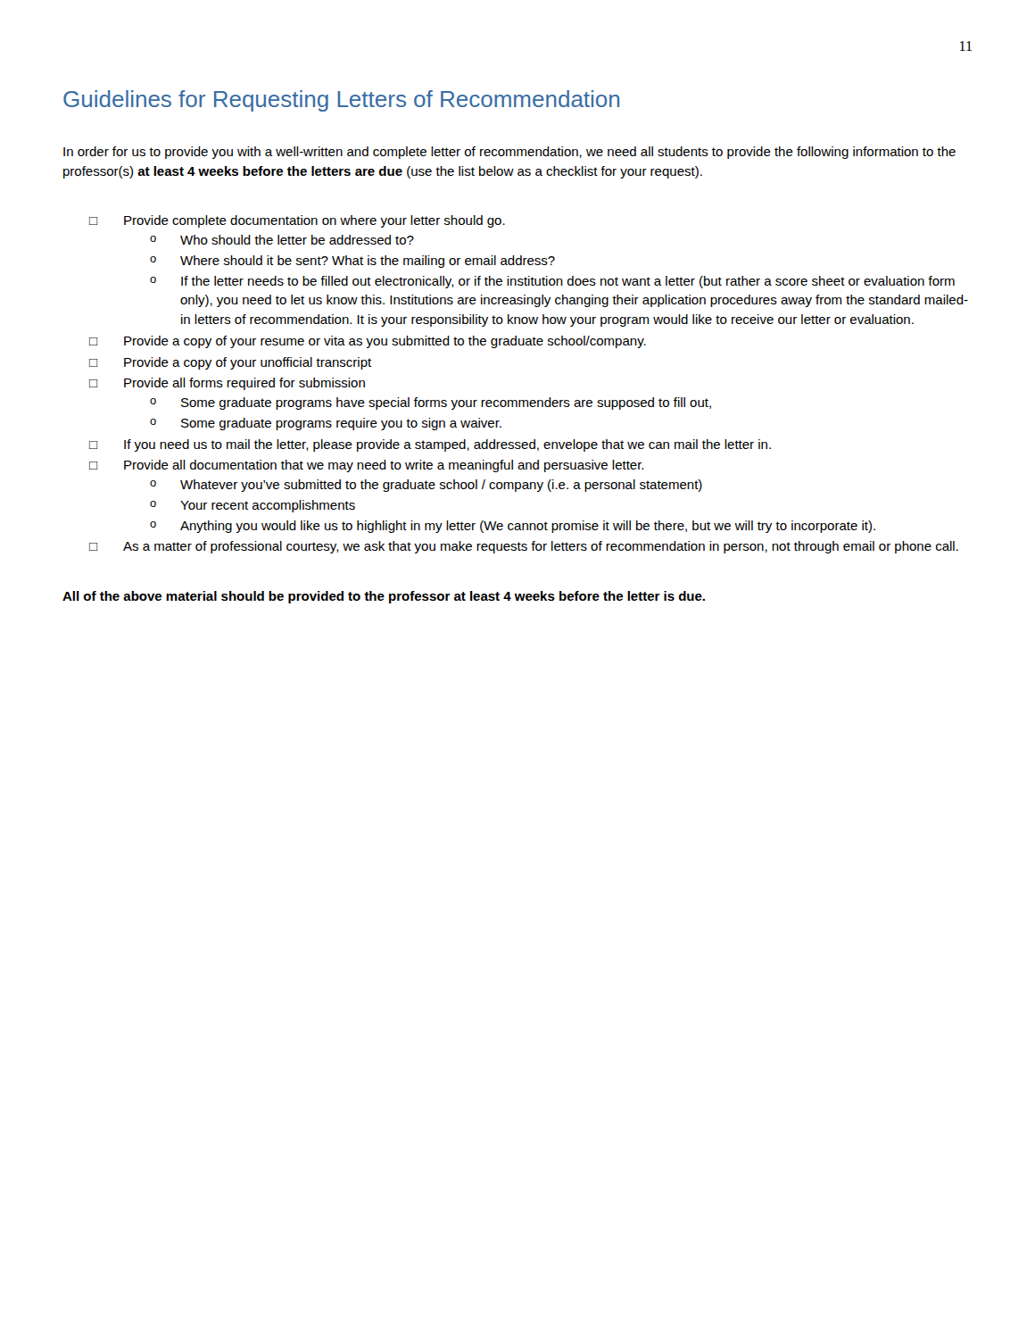11
Guidelines for Requesting Letters of Recommendation
In order for us to provide you with a well-written and complete letter of recommendation, we need all students to provide the following information to the professor(s) at least 4 weeks before the letters are due (use the list below as a checklist for your request).
Provide complete documentation on where your letter should go.
Who should the letter be addressed to?
Where should it be sent? What is the mailing or email address?
If the letter needs to be filled out electronically, or if the institution does not want a letter (but rather a score sheet or evaluation form only), you need to let us know this. Institutions are increasingly changing their application procedures away from the standard mailed-in letters of recommendation. It is your responsibility to know how your program would like to receive our letter or evaluation.
Provide a copy of your resume or vita as you submitted to the graduate school/company.
Provide a copy of your unofficial transcript
Provide all forms required for submission
Some graduate programs have special forms your recommenders are supposed to fill out,
Some graduate programs require you to sign a waiver.
If you need us to mail the letter, please provide a stamped, addressed, envelope that we can mail the letter in.
Provide all documentation that we may need to write a meaningful and persuasive letter.
Whatever you’ve submitted to the graduate school / company (i.e. a personal statement)
Your recent accomplishments
Anything you would like us to highlight in my letter (We cannot promise it will be there, but we will try to incorporate it).
As a matter of professional courtesy, we ask that you make requests for letters of recommendation in person, not through email or phone call.
All of the above material should be provided to the professor at least 4 weeks before the letter is due.